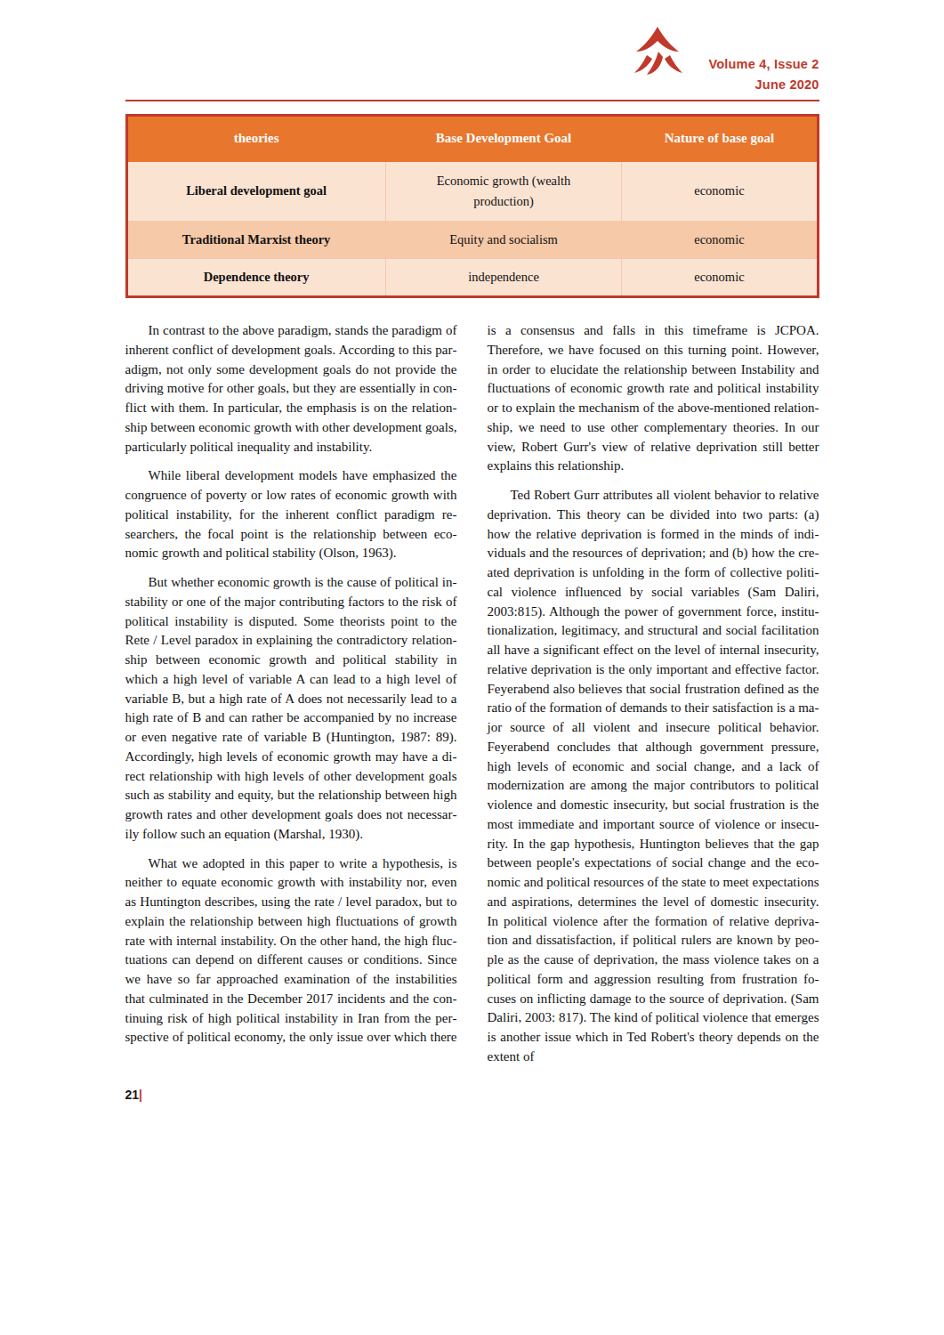Volume 4, Issue 2 June 2020
| theories | Base Development Goal | Nature of base goal |
| --- | --- | --- |
| Liberal development goal | Economic growth (wealth production) | economic |
| Traditional Marxist theory | Equity and socialism | economic |
| Dependence theory | independence | economic |
In contrast to the above paradigm, stands the paradigm of inherent conflict of development goals. According to this paradigm, not only some development goals do not provide the driving motive for other goals, but they are essentially in conflict with them. In particular, the emphasis is on the relationship between economic growth with other development goals, particularly political inequality and instability.
While liberal development models have emphasized the congruence of poverty or low rates of economic growth with political instability, for the inherent conflict paradigm researchers, the focal point is the relationship between economic growth and political stability (Olson, 1963).
But whether economic growth is the cause of political instability or one of the major contributing factors to the risk of political instability is disputed. Some theorists point to the Rete / Level paradox in explaining the contradictory relationship between economic growth and political stability in which a high level of variable A can lead to a high level of variable B, but a high rate of A does not necessarily lead to a high rate of B and can rather be accompanied by no increase or even negative rate of variable B (Huntington, 1987: 89). Accordingly, high levels of economic growth may have a direct relationship with high levels of other development goals such as stability and equity, but the relationship between high growth rates and other development goals does not necessarily follow such an equation (Marshal, 1930).
What we adopted in this paper to write a hypothesis, is neither to equate economic growth with instability nor, even as Huntington describes, using the rate / level paradox, but to explain the relationship between high fluctuations of growth rate with internal instability. On the other hand, the high fluctuations can depend on different causes or conditions. Since we have so far approached examination of the instabilities that culminated in the December 2017 incidents and the continuing risk of high political instability in Iran from the perspective of political economy, the only issue over which there is a consensus and falls in this timeframe is JCPOA. Therefore, we have focused on this turning point. However, in order to elucidate the relationship between Instability and fluctuations of economic growth rate and political instability or to explain the mechanism of the above-mentioned relationship, we need to use other complementary theories. In our view, Robert Gurr's view of relative deprivation still better explains this relationship.
Ted Robert Gurr attributes all violent behavior to relative deprivation. This theory can be divided into two parts: (a) how the relative deprivation is formed in the minds of individuals and the resources of deprivation; and (b) how the created deprivation is unfolding in the form of collective political violence influenced by social variables (Sam Daliri, 2003:815). Although the power of government force, institutionalization, legitimacy, and structural and social facilitation all have a significant effect on the level of internal insecurity, relative deprivation is the only important and effective factor. Feyerabend also believes that social frustration defined as the ratio of the formation of demands to their satisfaction is a major source of all violent and insecure political behavior. Feyerabend concludes that although government pressure, high levels of economic and social change, and a lack of modernization are among the major contributors to political violence and domestic insecurity, but social frustration is the most immediate and important source of violence or insecurity. In the gap hypothesis, Huntington believes that the gap between people's expectations of social change and the economic and political resources of the state to meet expectations and aspirations, determines the level of domestic insecurity. In political violence after the formation of relative deprivation and dissatisfaction, if political rulers are known by people as the cause of deprivation, the mass violence takes on a political form and aggression resulting from frustration focuses on inflicting damage to the source of deprivation. (Sam Daliri, 2003: 817). The kind of political violence that emerges is another issue which in Ted Robert's theory depends on the extent of
21|